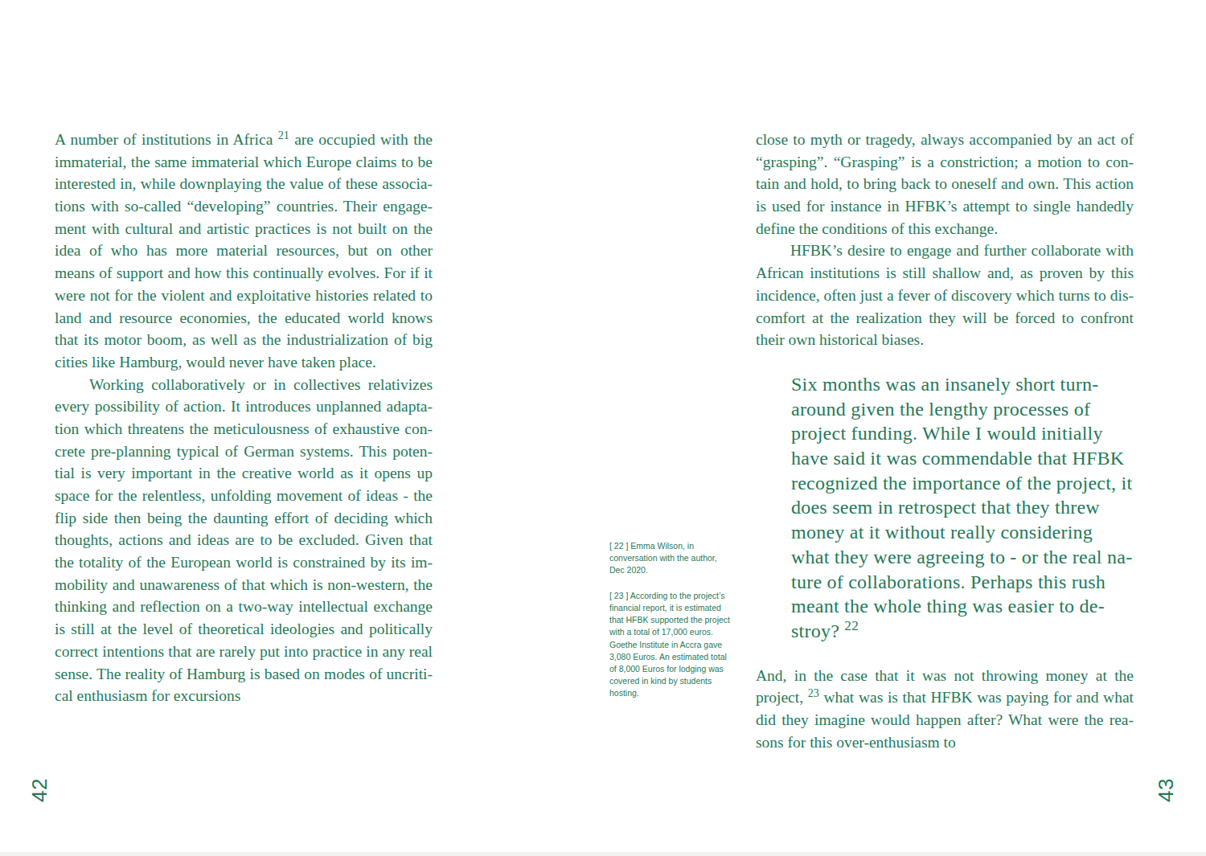A number of institutions in Africa 21 are occupied with the immaterial, the same immaterial which Europe claims to be interested in, while downplaying the value of these associations with so-called “developing” countries. Their engagement with cultural and artistic practices is not built on the idea of who has more material resources, but on other means of support and how this continually evolves. For if it were not for the violent and exploitative histories related to land and resource economies, the educated world knows that its motor boom, as well as the industrialization of big cities like Hamburg, would never have taken place.
Working collaboratively or in collectives relativizes every possibility of action. It introduces unplanned adaptation which threatens the meticulousness of exhaustive concrete pre-planning typical of German systems. This potential is very important in the creative world as it opens up space for the relentless, unfolding movement of ideas - the flip side then being the daunting effort of deciding which thoughts, actions and ideas are to be excluded. Given that the totality of the European world is constrained by its immobility and unawareness of that which is non-western, the thinking and reflection on a two-way intellectual exchange is still at the level of theoretical ideologies and politically correct intentions that are rarely put into practice in any real sense. The reality of Hamburg is based on modes of uncritical enthusiasm for excursions
42
[ 22 ] Emma Wilson, in conversation with the author, Dec 2020.
[ 23 ] According to the project’s financial report, it is estimated that HFBK supported the project with a total of 17,000 euros. Goethe Institute in Accra gave 3,080 Euros. An estimated total of 8,000 Euros for lodging was covered in kind by students hosting.
close to myth or tragedy, always accompanied by an act of “grasping”. “Grasping” is a constriction; a motion to contain and hold, to bring back to oneself and own. This action is used for instance in HFBK’s attempt to single handedly define the conditions of this exchange.
HFBK’s desire to engage and further collaborate with African institutions is still shallow and, as proven by this incidence, often just a fever of discovery which turns to discomfort at the realization they will be forced to confront their own historical biases.
Six months was an insanely short turn-around given the lengthy processes of project funding. While I would initially have said it was commendable that HFBK recognized the importance of the project, it does seem in retrospect that they threw money at it without really considering what they were agreeing to - or the real nature of collaborations. Perhaps this rush meant the whole thing was easier to destroy? 22
And, in the case that it was not throwing money at the project, 23 what was is that HFBK was paying for and what did they imagine would happen after? What were the reasons for this over-enthusiasm to
43